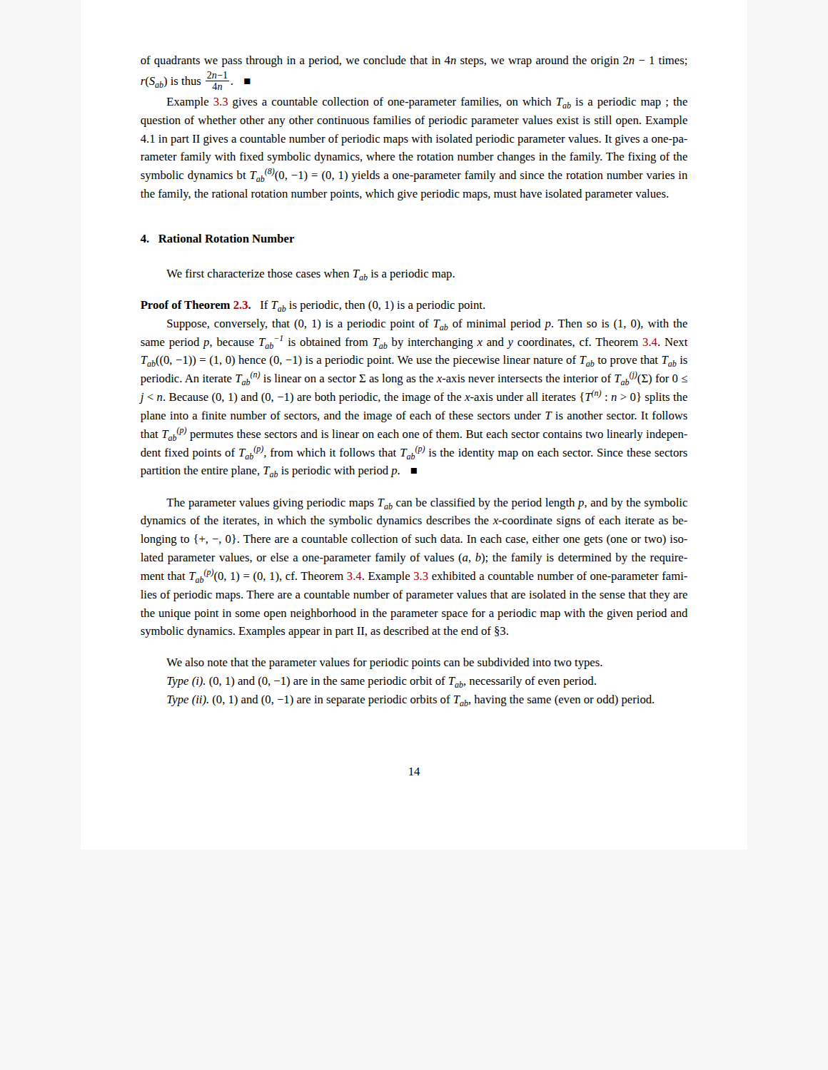of quadrants we pass through in a period, we conclude that in 4n steps, we wrap around the origin 2n − 1 times; r(Sab) is thus 2n−14n. ■
Example 3.3 gives a countable collection of one-parameter families, on which Tab is a periodic map ; the question of whether other any other continuous families of periodic parameter values exist is still open. Example 4.1 in part II gives a countable number of periodic maps with isolated periodic parameter values. It gives a one-parameter family with fixed symbolic dynamics, where the rotation number changes in the family. The fixing of the symbolic dynamics bt Tab(8)(0, −1) = (0, 1) yields a one-parameter family and since the rotation number varies in the family, the rational rotation number points, which give periodic maps, must have isolated parameter values.
4. Rational Rotation Number
We first characterize those cases when Tab is a periodic map.
Proof of Theorem 2.3. If Tab is periodic, then (0, 1) is a periodic point.
Suppose, conversely, that (0, 1) is a periodic point of Tab of minimal period p. Then so is (1, 0), with the same period p, because Tab−1 is obtained from Tab by interchanging x and y coordinates, cf. Theorem 3.4. Next Tab((0, −1)) = (1, 0) hence (0, −1) is a periodic point. We use the piecewise linear nature of Tab to prove that Tab is periodic. An iterate Tab(n) is linear on a sector Σ as long as the x-axis never intersects the interior of Tab(j)(Σ) for 0 ≤ j < n. Because (0, 1) and (0, −1) are both periodic, the image of the x-axis under all iterates {T(n) : n > 0} splits the plane into a finite number of sectors, and the image of each of these sectors under T is another sector. It follows that Tab(p) permutes these sectors and is linear on each one of them. But each sector contains two linearly independent fixed points of Tab(p), from which it follows that Tab(p) is the identity map on each sector. Since these sectors partition the entire plane, Tab is periodic with period p. ■
The parameter values giving periodic maps Tab can be classified by the period length p, and by the symbolic dynamics of the iterates, in which the symbolic dynamics describes the x-coordinate signs of each iterate as belonging to {+, −, 0}. There are a countable collection of such data. In each case, either one gets (one or two) isolated parameter values, or else a one-parameter family of values (a, b); the family is determined by the requirement that Tab(p)(0, 1) = (0, 1), cf. Theorem 3.4. Example 3.3 exhibited a countable number of one-parameter families of periodic maps. There are a countable number of parameter values that are isolated in the sense that they are the unique point in some open neighborhood in the parameter space for a periodic map with the given period and symbolic dynamics. Examples appear in part II, as described at the end of §3.
We also note that the parameter values for periodic points can be subdivided into two types.
Type (i). (0, 1) and (0, −1) are in the same periodic orbit of Tab, necessarily of even period.
Type (ii). (0, 1) and (0, −1) are in separate periodic orbits of Tab, having the same (even or odd) period.
14